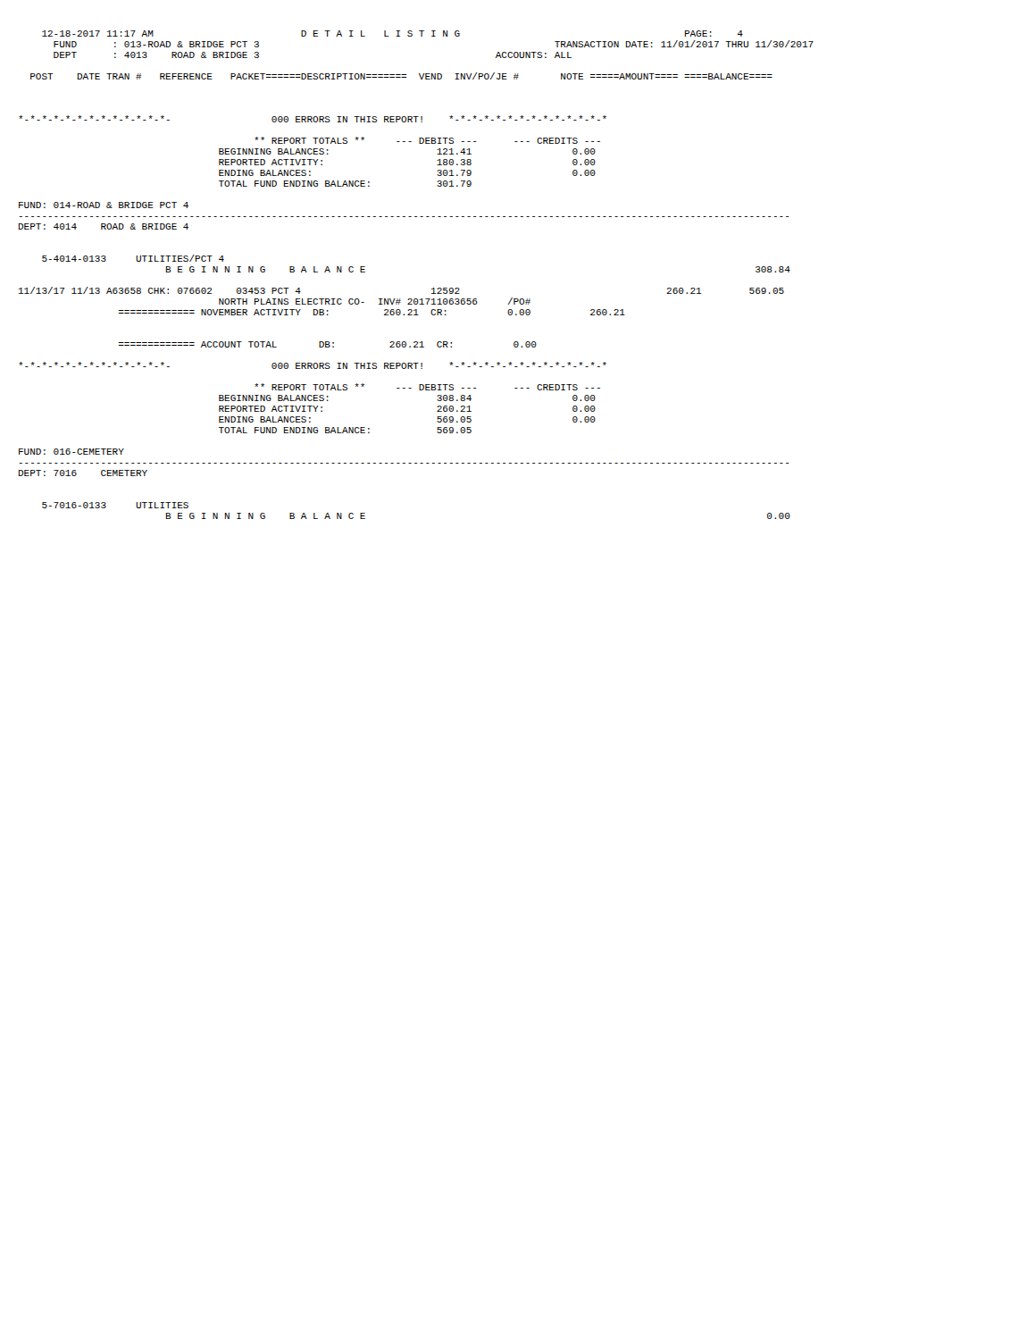12-18-2017 11:17 AM D E T A I L L I S T I N G PAGE: 4 FUND : 013-ROAD & BRIDGE PCT 3 TRANSACTION DATE: 11/01/2017 THRU 11/30/2017 DEPT : 4013 ROAD & BRIDGE 3 ACCOUNTS: ALL POST DATE TRAN # REFERENCE PACKET======DESCRIPTION======= VEND INV/PO/JE # NOTE =====AMOUNT==== ====BALANCE==== *-*-*-*-*-*-*-*-*-*-*-*-*- 000 ERRORS IN THIS REPORT! *-*-*-*-*-*-*-*-*-*-*-*-*-* ** REPORT TOTALS ** --- DEBITS --- --- CREDITS --- BEGINNING BALANCES: 121.41 0.00 REPORTED ACTIVITY: 180.38 0.00 ENDING BALANCES: 301.79 0.00 TOTAL FUND ENDING BALANCE: 301.79 FUND: 014-ROAD & BRIDGE PCT 4 ----------------------------------------------------------------------------------------------------------------------------------- DEPT: 4014 ROAD & BRIDGE 4 5-4014-0133 UTILITIES/PCT 4 B E G I N N I N G B A L A N C E 308.84 11/13/17 11/13 A63658 CHK: 076602 03453 PCT 4 12592 260.21 569.05 NORTH PLAINS ELECTRIC CO- INV# 201711063656 /PO# ============= NOVEMBER ACTIVITY DB: 260.21 CR: 0.00 260.21 ============= ACCOUNT TOTAL DB: 260.21 CR: 0.00 *-*-*-*-*-*-*-*-*-*-*-*-*- 000 ERRORS IN THIS REPORT! *-*-*-*-*-*-*-*-*-*-*-*-*-* ** REPORT TOTALS ** --- DEBITS --- --- CREDITS --- BEGINNING BALANCES: 308.84 0.00 REPORTED ACTIVITY: 260.21 0.00 ENDING BALANCES: 569.05 0.00 TOTAL FUND ENDING BALANCE: 569.05 FUND: 016-CEMETERY ----------------------------------------------------------------------------------------------------------------------------------- DEPT: 7016 CEMETERY 5-7016-0133 UTILITIES B E G I N N I N G B A L A N C E 0.00